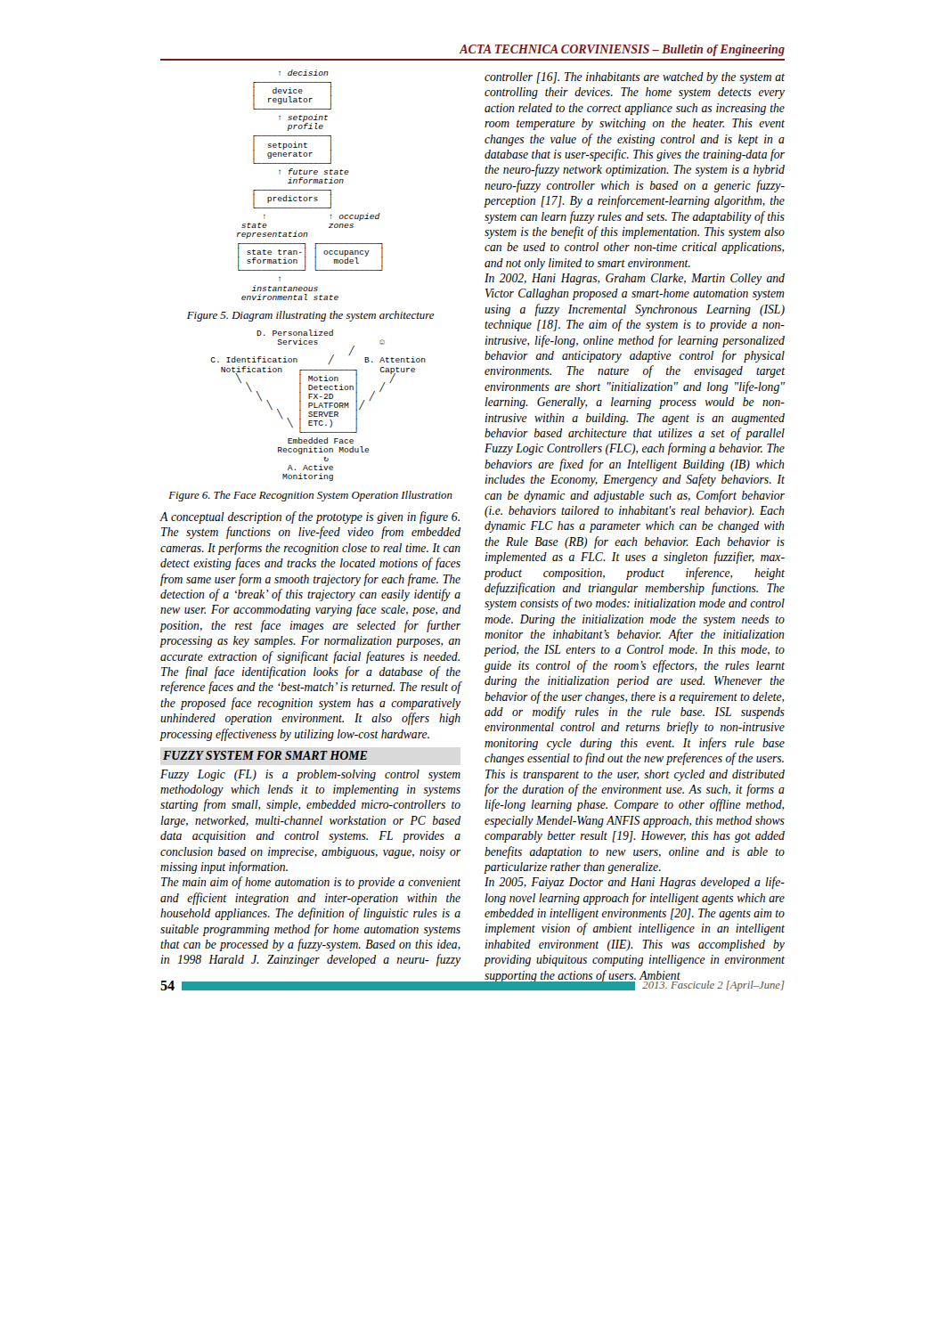ACTA TECHNICA CORVINIENSIS – Bulletin of Engineering
↑ decision ┌──────────────┐ │ device │ │ regulator │ └──────────────┘ ↑ setpoint profile ┌──────────────┐ │ setpoint │ │ generator │ └──────────────┘ ↑ future state information ┌──────────────┐ │ predictors │ └──────────────┘ ↑ ↑ occupied state zones representation ┌────────────┐ ┌────────────┐ │ state tran-│ │ occupancy │ │ sformation │ │ model │ └────────────┘ └────────────┘ ↑ instantaneous environmental state
Figure 5. Diagram illustrating the system architecture
D. Personalized Services ☺ ╱ C. Identification ╱ B. Attention Notification ┌──────────┐ Capture ╲ │ Motion │ ╱ ╲ │ Detection│ ╱ ╲ │ FX-2D │ ╱ ╲ │ PLATFORM │╱ ╲ │ SERVER │ ╲ │ ETC.) │ └──────────┘ Embedded Face Recognition Module ↻ A. Active Monitoring
Figure 6. The Face Recognition System Operation Illustration
A conceptual description of the prototype is given in figure 6. The system functions on live-feed video from embedded cameras. It performs the recognition close to real time. It can detect existing faces and tracks the located motions of faces from same user form a smooth trajectory for each frame. The detection of a ‘break’ of this trajectory can easily identify a new user. For accommodating varying face scale, pose, and position, the rest face images are selected for further processing as key samples. For normalization purposes, an accurate extraction of significant facial features is needed. The final face identification looks for a database of the reference faces and the ‘best-match’ is returned. The result of the proposed face recognition system has a comparatively unhindered operation environment. It also offers high processing effectiveness by utilizing low-cost hardware.
FUZZY SYSTEM FOR SMART HOME
Fuzzy Logic (FL) is a problem-solving control system methodology which lends it to implementing in systems starting from small, simple, embedded micro-controllers to large, networked, multi-channel workstation or PC based data acquisition and control systems. FL provides a conclusion based on imprecise, ambiguous, vague, noisy or missing input information.
The main aim of home automation is to provide a convenient and efficient integration and inter-operation within the household appliances. The definition of linguistic rules is a suitable programming method for home automation systems that can be processed by a fuzzy-system. Based on this idea, in 1998 Harald J. Zainzinger developed a neuru- fuzzy controller [16]. The inhabitants are watched by the system at controlling their devices. The home system detects every action related to the correct appliance such as increasing the room temperature by switching on the heater. This event changes the value of the existing control and is kept in a database that is user-specific. This gives the training-data for the neuro-fuzzy network optimization. The system is a hybrid neuro-fuzzy controller which is based on a generic fuzzy-perception [17]. By a reinforcement-learning algorithm, the system can learn fuzzy rules and sets. The adaptability of this system is the benefit of this implementation. This system also can be used to control other non-time critical applications, and not only limited to smart environment.
In 2002, Hani Hagras, Graham Clarke, Martin Colley and Victor Callaghan proposed a smart-home automation system using a fuzzy Incremental Synchronous Learning (ISL) technique [18]. The aim of the system is to provide a non-intrusive, life-long, online method for learning personalized behavior and anticipatory adaptive control for physical environments. The nature of the envisaged target environments are short "initialization" and long "life-long" learning. Generally, a learning process would be non-intrusive within a building. The agent is an augmented behavior based architecture that utilizes a set of parallel Fuzzy Logic Controllers (FLC), each forming a behavior. The behaviors are fixed for an Intelligent Building (IB) which includes the Economy, Emergency and Safety behaviors. It can be dynamic and adjustable such as, Comfort behavior (i.e. behaviors tailored to inhabitant's real behavior). Each dynamic FLC has a parameter which can be changed with the Rule Base (RB) for each behavior. Each behavior is implemented as a FLC. It uses a singleton fuzzifier, max-product composition, product inference, height defuzzification and triangular membership functions. The system consists of two modes: initialization mode and control mode. During the initialization mode the system needs to monitor the inhabitant’s behavior. After the initialization period, the ISL enters to a Control mode. In this mode, to guide its control of the room’s effectors, the rules learnt during the initialization period are used. Whenever the behavior of the user changes, there is a requirement to delete, add or modify rules in the rule base. ISL suspends environmental control and returns briefly to non-intrusive monitoring cycle during this event. It infers rule base changes essential to find out the new preferences of the users. This is transparent to the user, short cycled and distributed for the duration of the environment use. As such, it forms a life-long learning phase. Compare to other offline method, especially Mendel-Wang ANFIS approach, this method shows comparably better result [19]. However, this has got added benefits adaptation to new users, online and is able to particularize rather than generalize.
In 2005, Faiyaz Doctor and Hani Hagras developed a life-long novel learning approach for intelligent agents which are embedded in intelligent environments [20]. The agents aim to implement vision of ambient intelligence in an intelligent inhabited environment (IIE). This was accomplished by providing ubiquitous computing intelligence in environment supporting the actions of users. Ambient
54 2013. Fascicule 2 [April–June]